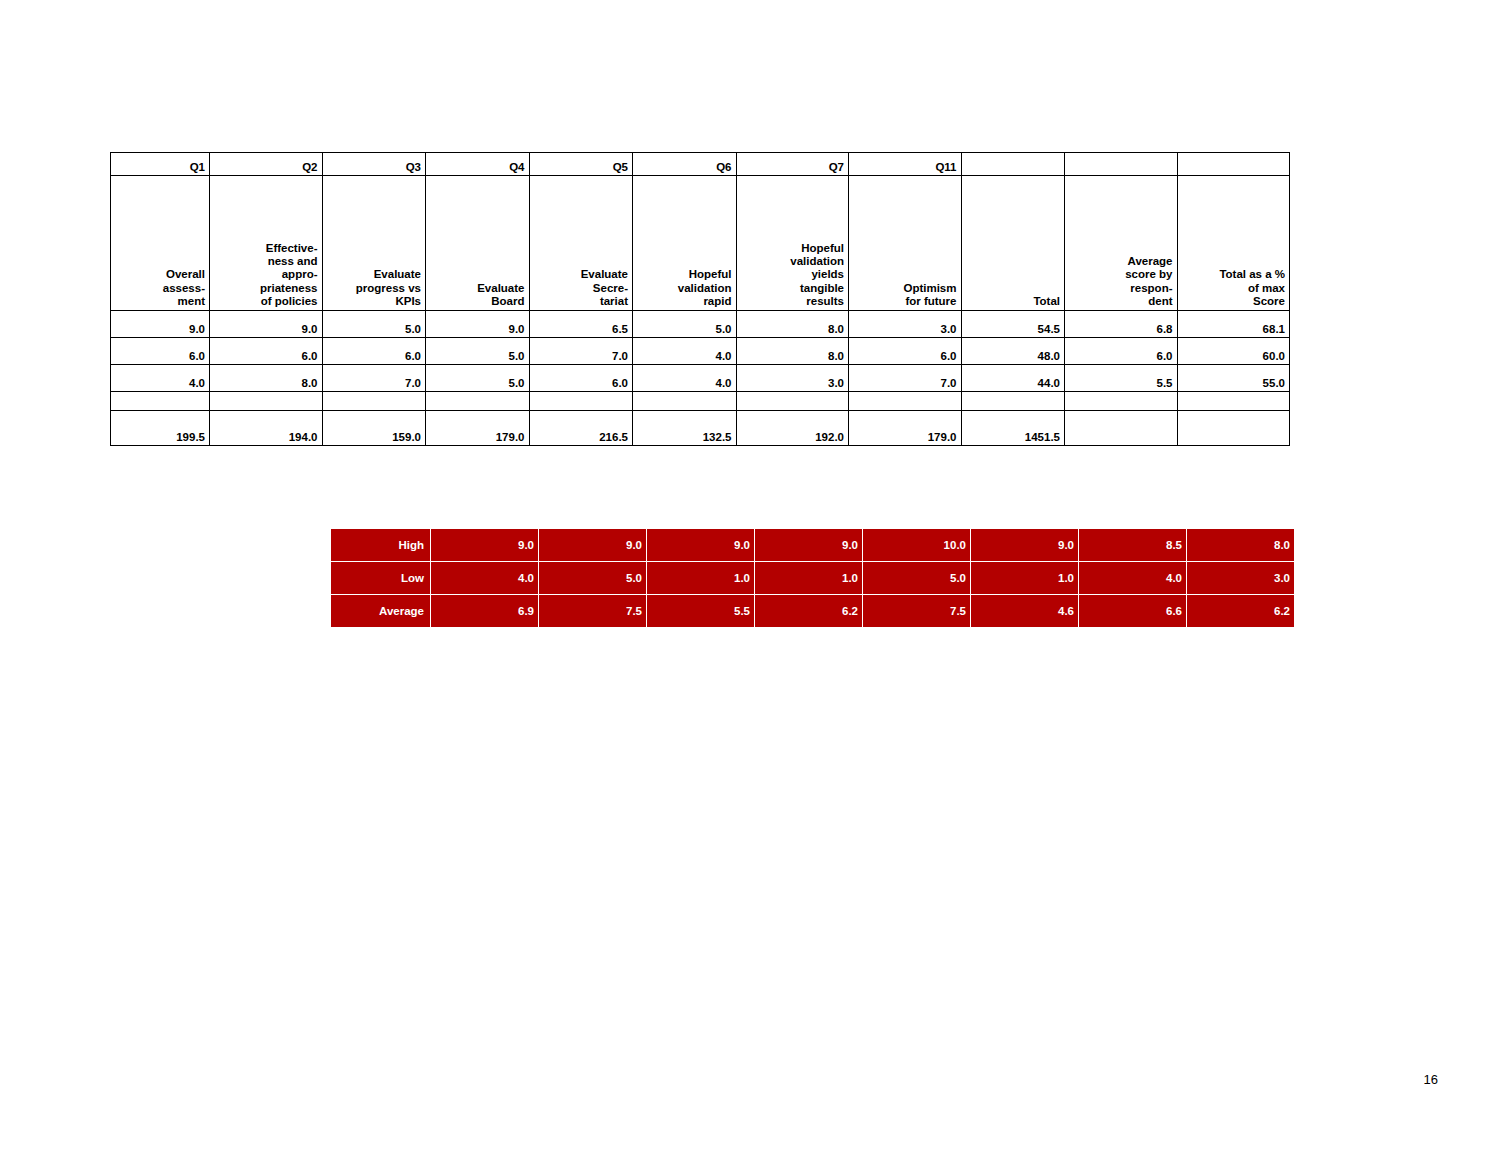| Q1 | Q2 | Q3 | Q4 | Q5 | Q6 | Q7 | Q11 | | | |
| Overall assess- ment | Effective- ness and appro- priateness of policies | Evaluate progress vs KPIs | Evaluate Board | Evaluate Secre- tariat | Hopeful validation rapid | Hopeful validation yields tangible results | Optimism for future | Total | Average score by respon- dent | Total as a % of max Score |
| 9.0 | 9.0 | 5.0 | 9.0 | 6.5 | 5.0 | 8.0 | 3.0 | 54.5 | 6.8 | 68.1 |
| 6.0 | 6.0 | 6.0 | 5.0 | 7.0 | 4.0 | 8.0 | 6.0 | 48.0 | 6.0 | 60.0 |
| 4.0 | 8.0 | 7.0 | 5.0 | 6.0 | 4.0 | 3.0 | 7.0 | 44.0 | 5.5 | 55.0 |
| 199.5 | 194.0 | 159.0 | 179.0 | 216.5 | 132.5 | 192.0 | 179.0 | 1451.5 | | |
| High | 9.0 | 9.0 | 9.0 | 9.0 | 10.0 | 9.0 | 8.5 | 8.0 |
| Low | 4.0 | 5.0 | 1.0 | 1.0 | 5.0 | 1.0 | 4.0 | 3.0 |
| Average | 6.9 | 7.5 | 5.5 | 6.2 | 7.5 | 4.6 | 6.6 | 6.2 |
16